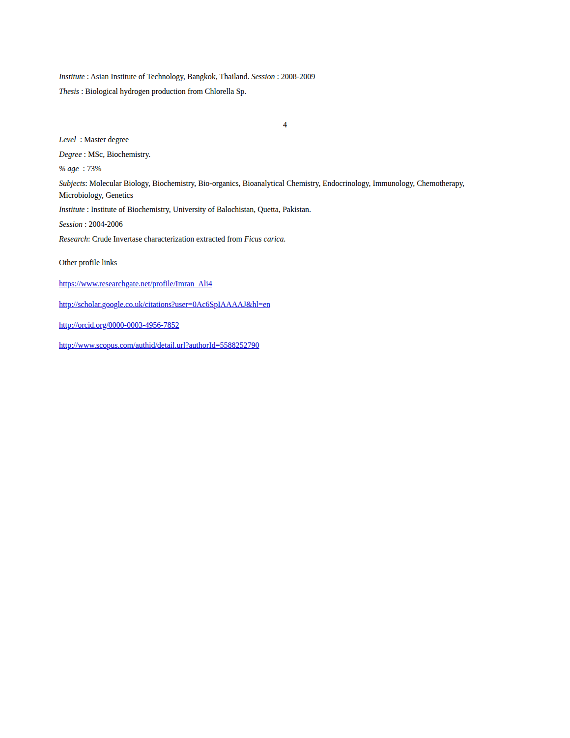Institute : Asian Institute of Technology, Bangkok, Thailand. Session : 2008-2009
Thesis : Biological hydrogen production from Chlorella Sp.
4
Level : Master degree
Degree : MSc, Biochemistry.
% age : 73%
Subjects: Molecular Biology, Biochemistry, Bio-organics, Bioanalytical Chemistry, Endocrinology, Immunology, Chemotherapy, Microbiology, Genetics
Institute : Institute of Biochemistry, University of Balochistan, Quetta, Pakistan.
Session : 2004-2006
Research: Crude Invertase characterization extracted from Ficus carica.
Other profile links
https://www.researchgate.net/profile/Imran_Ali4
http://scholar.google.co.uk/citations?user=0Ac6SpIAAAAJ&hl=en
http://orcid.org/0000-0003-4956-7852
http://www.scopus.com/authid/detail.url?authorId=5588252790